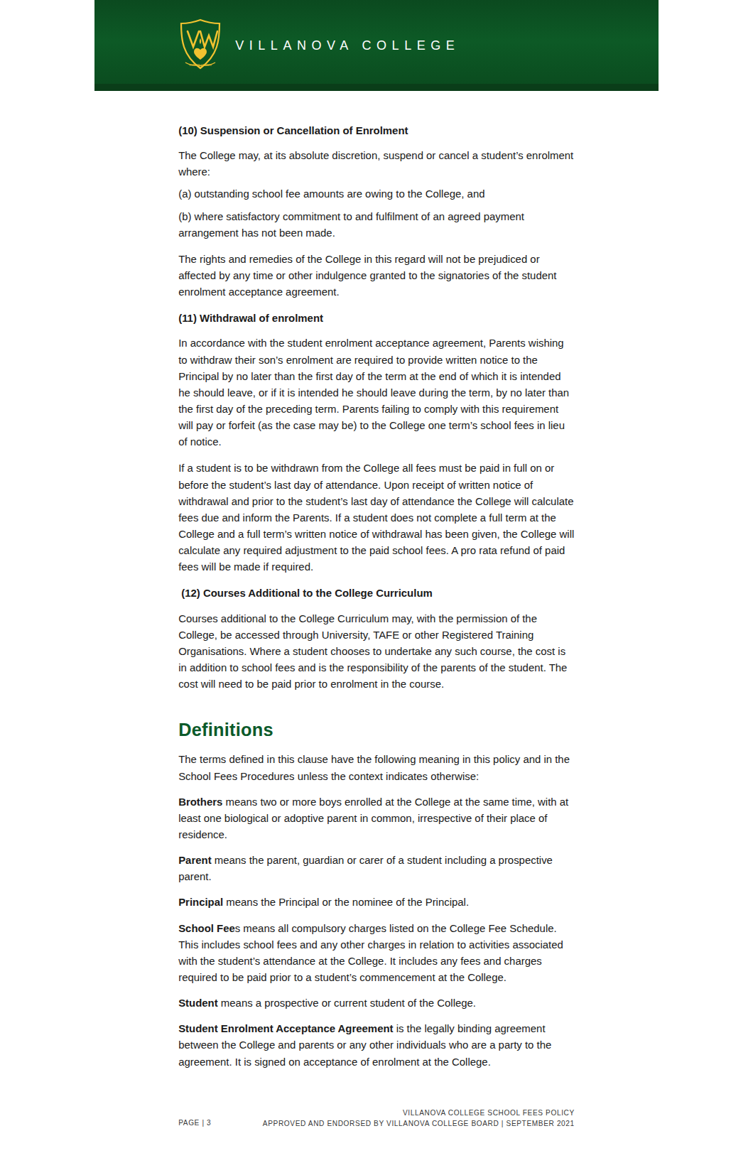SANCTI CORDIS
Villanova College
(10) Suspension or Cancellation of Enrolment
The College may, at its absolute discretion, suspend or cancel a student’s enrolment where:
(a) outstanding school fee amounts are owing to the College, and
(b) where satisfactory commitment to and fulfilment of an agreed payment arrangement has not been made.
The rights and remedies of the College in this regard will not be prejudiced or affected by any time or other indulgence granted to the signatories of the student enrolment acceptance agreement.
(11) Withdrawal of enrolment
In accordance with the student enrolment acceptance agreement, Parents wishing to withdraw their son’s enrolment are required to provide written notice to the Principal by no later than the first day of the term at the end of which it is intended he should leave, or if it is intended he should leave during the term, by no later than the first day of the preceding term. Parents failing to comply with this requirement will pay or forfeit (as the case may be) to the College one term’s school fees in lieu of notice.
If a student is to be withdrawn from the College all fees must be paid in full on or before the student’s last day of attendance. Upon receipt of written notice of withdrawal and prior to the student’s last day of attendance the College will calculate fees due and inform the Parents. If a student does not complete a full term at the College and a full term’s written notice of withdrawal has been given, the College will calculate any required adjustment to the paid school fees. A pro rata refund of paid fees will be made if required.
(12) Courses Additional to the College Curriculum
Courses additional to the College Curriculum may, with the permission of the College, be accessed through University, TAFE or other Registered Training Organisations. Where a student chooses to undertake any such course, the cost is in addition to school fees and is the responsibility of the parents of the student. The cost will need to be paid prior to enrolment in the course.
Definitions
The terms defined in this clause have the following meaning in this policy and in the School Fees Procedures unless the context indicates otherwise:
Brothers means two or more boys enrolled at the College at the same time, with at least one biological or adoptive parent in common, irrespective of their place of residence.
Parent means the parent, guardian or carer of a student including a prospective parent.
Principal means the Principal or the nominee of the Principal.
School Fees means all compulsory charges listed on the College Fee Schedule. This includes school fees and any other charges in relation to activities associated with the student’s attendance at the College. It includes any fees and charges required to be paid prior to a student’s commencement at the College.
Student means a prospective or current student of the College.
Student Enrolment Acceptance Agreement is the legally binding agreement between the College and parents or any other individuals who are a party to the agreement. It is signed on acceptance of enrolment at the College.
Page | 3
Villanova College School Fees Policy
Approved and endorsed by Villanova College Board | September 2021